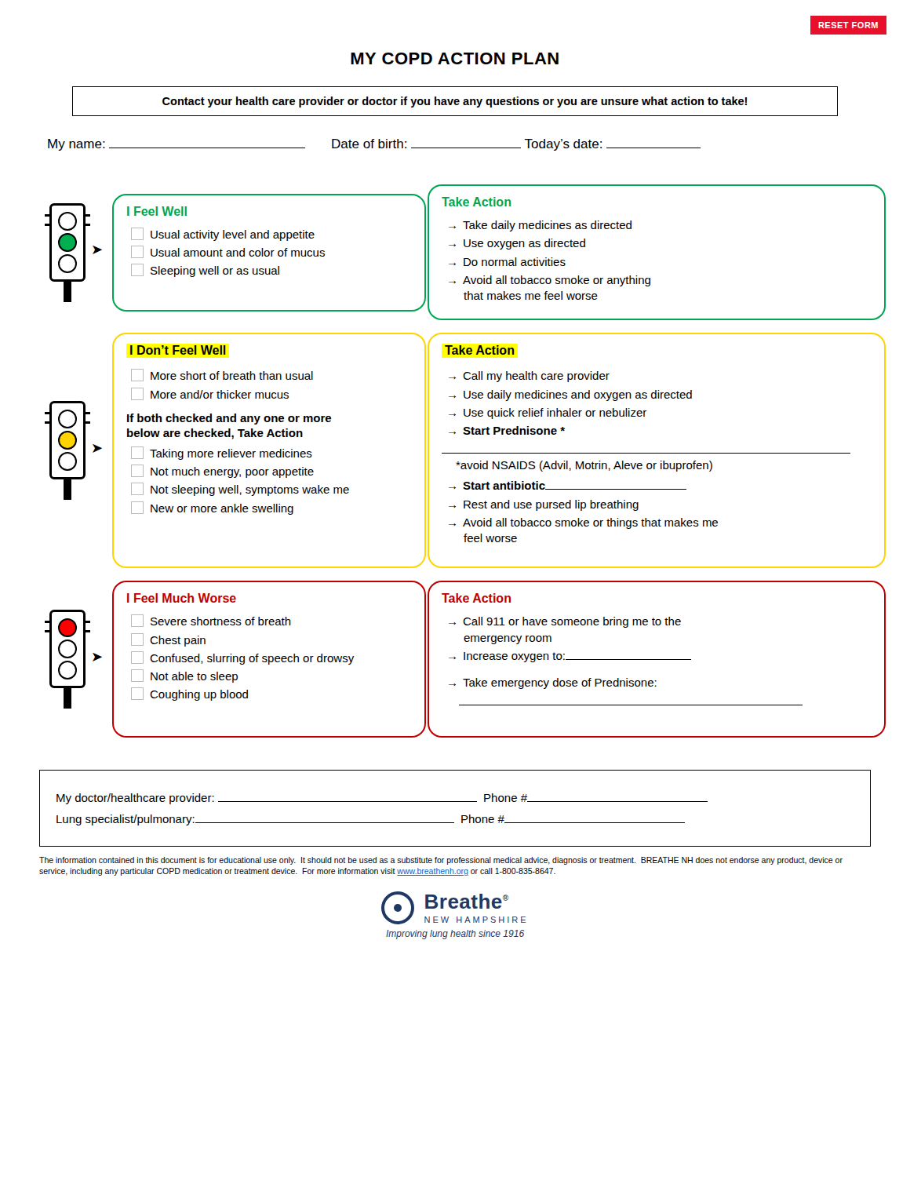RESET FORM
MY COPD ACTION PLAN
Contact your health care provider or doctor if you have any questions or you are unsure what action to take!
My name: Date of birth: Today’s date:
| ➤ | I Feel Well Usual activity level and appetite Usual amount and color of mucus Sleeping well or as usual | Take Action → Take daily medicines as directed → Use oxygen as directed → Do normal activities → Avoid all tobacco smoke or anything that makes me feel worse |
| ➤ | I Don’t Feel Well More short of breath than usual More and/or thicker mucus If both checked and any one or more below are checked, Take Action Taking more reliever medicines Not much energy, poor appetite Not sleeping well, symptoms wake me New or more ankle swelling | Take Action → Call my health care provider → Use daily medicines and oxygen as directed → Use quick relief inhaler or nebulizer → Start Prednisone * *avoid NSAIDS (Advil, Motrin, Aleve or ibuprofen) → Start antibiotic → Rest and use pursed lip breathing → Avoid all tobacco smoke or things that makes me feel worse |
| ➤ | I Feel Much Worse Severe shortness of breath Chest pain Confused, slurring of speech or drowsy Not able to sleep Coughing up blood | Take Action → Call 911 or have someone bring me to the emergency room → Increase oxygen to: → Take emergency dose of Prednisone: |
My doctor/healthcare provider: Phone #
Lung specialist/pulmonary: Phone #
The information contained in this document is for educational use only. It should not be used as a substitute for professional medical advice, diagnosis or treatment. BREATHE NH does not endorse any product, device or service, including any particular COPD medication or treatment device. For more information visit www.breathenh.org or call 1-800-835-8647.
Breathe®
NEW HAMPSHIRE
Improving lung health since 1916